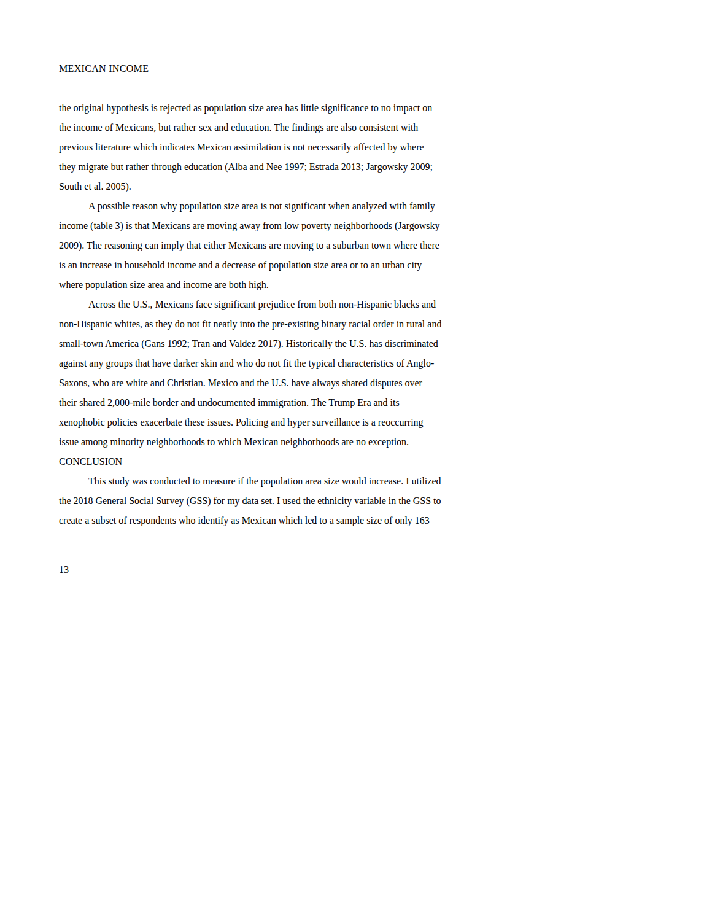MEXICAN INCOME
the original hypothesis is rejected as population size area has little significance to no impact on the income of Mexicans, but rather sex and education. The findings are also consistent with previous literature which indicates Mexican assimilation is not necessarily affected by where they migrate but rather through education (Alba and Nee 1997; Estrada 2013; Jargowsky 2009; South et al. 2005).
A possible reason why population size area is not significant when analyzed with family income (table 3) is that Mexicans are moving away from low poverty neighborhoods (Jargowsky 2009). The reasoning can imply that either Mexicans are moving to a suburban town where there is an increase in household income and a decrease of population size area or to an urban city where population size area and income are both high.
Across the U.S., Mexicans face significant prejudice from both non-Hispanic blacks and non-Hispanic whites, as they do not fit neatly into the pre-existing binary racial order in rural and small-town America (Gans 1992; Tran and Valdez 2017). Historically the U.S. has discriminated against any groups that have darker skin and who do not fit the typical characteristics of Anglo-Saxons, who are white and Christian. Mexico and the U.S. have always shared disputes over their shared 2,000-mile border and undocumented immigration. The Trump Era and its xenophobic policies exacerbate these issues. Policing and hyper surveillance is a reoccurring issue among minority neighborhoods to which Mexican neighborhoods are no exception.
Conclusion
This study was conducted to measure if the population area size would increase. I utilized the 2018 General Social Survey (GSS) for my data set. I used the ethnicity variable in the GSS to create a subset of respondents who identify as Mexican which led to a sample size of only 163
13